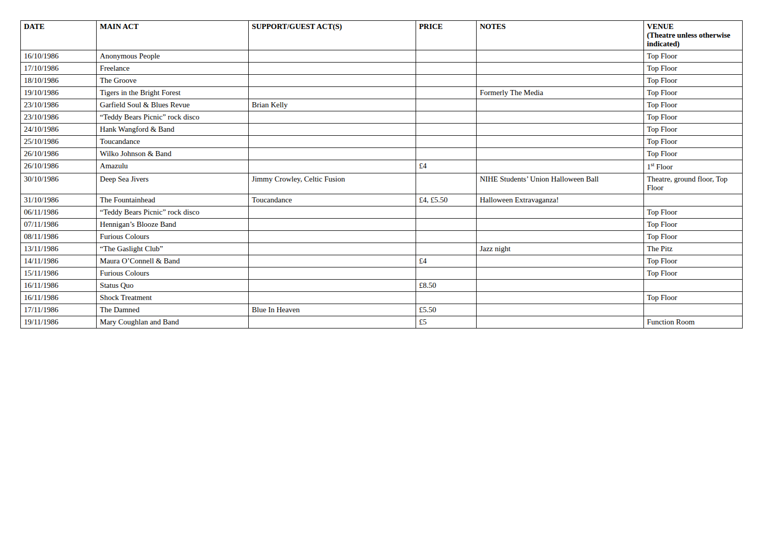| DATE | MAIN ACT | SUPPORT/GUEST ACT(S) | PRICE | NOTES | VENUE (Theatre unless otherwise indicated) |
| --- | --- | --- | --- | --- | --- |
| 16/10/1986 | Anonymous People | | | | Top Floor |
| 17/10/1986 | Freelance | | | | Top Floor |
| 18/10/1986 | The Groove | | | | Top Floor |
| 19/10/1986 | Tigers in the Bright Forest | | | Formerly The Media | Top Floor |
| 23/10/1986 | Garfield Soul & Blues Revue | Brian Kelly | | | Top Floor |
| 23/10/1986 | “Teddy Bears Picnic” rock disco | | | | Top Floor |
| 24/10/1986 | Hank Wangford & Band | | | | Top Floor |
| 25/10/1986 | Toucandance | | | | Top Floor |
| 26/10/1986 | Wilko Johnson & Band | | | | Top Floor |
| 26/10/1986 | Amazulu | | £4 | | 1 st Floor |
| 30/10/1986 | Deep Sea Jivers | Jimmy Crowley, Celtic Fusion | | NIHE Students’ Union Halloween Ball | Theatre, ground floor, Top Floor |
| 31/10/1986 | The Fountainhead | Toucandance | £4, £5.50 | Halloween Extravaganza! | |
| 06/11/1986 | “Teddy Bears Picnic” rock disco | | | | Top Floor |
| 07/11/1986 | Hennigan’s Blooze Band | | | | Top Floor |
| 08/11/1986 | Furious Colours | | | | Top Floor |
| 13/11/1986 | “The Gaslight Club” | | | Jazz night | The Pitz |
| 14/11/1986 | Maura O’Connell & Band | | £4 | | Top Floor |
| 15/11/1986 | Furious Colours | | | | Top Floor |
| 16/11/1986 | Status Quo | | £8.50 | | |
| 16/11/1986 | Shock Treatment | | | | Top Floor |
| 17/11/1986 | The Damned | Blue In Heaven | £5.50 | | |
| 19/11/1986 | Mary Coughlan and Band | | £5 | | Function Room |